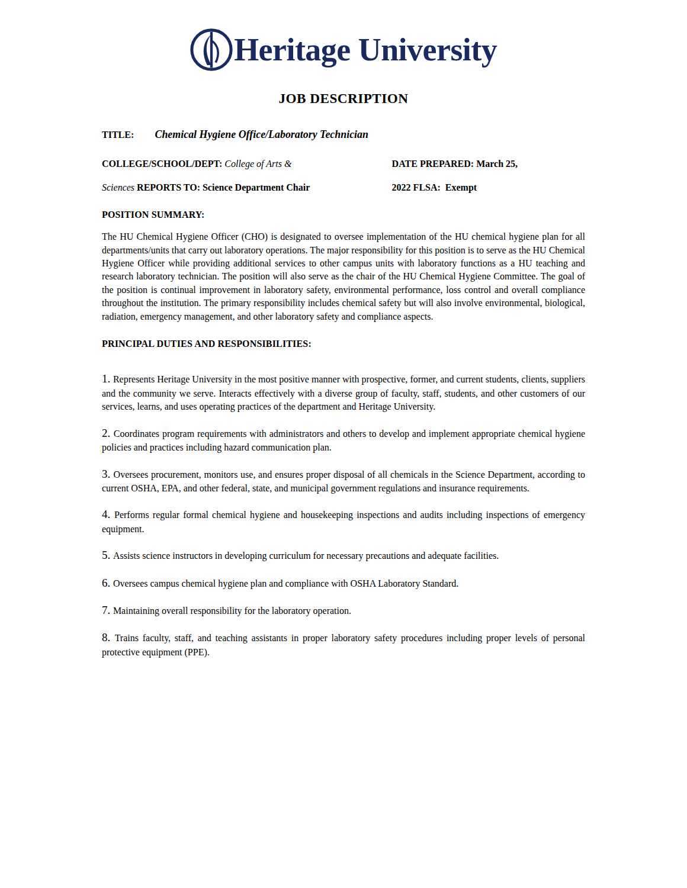Heritage University
JOB DESCRIPTION
TITLE: Chemical Hygiene Office/Laboratory Technician
COLLEGE/SCHOOL/DEPT: College of Arts &
DATE PREPARED: March 25,
Sciences REPORTS TO: Science Department Chair
2022 FLSA: Exempt
POSITION SUMMARY:
The HU Chemical Hygiene Officer (CHO) is designated to oversee implementation of the HU chemical hygiene plan for all departments/units that carry out laboratory operations. The major responsibility for this position is to serve as the HU Chemical Hygiene Officer while providing additional services to other campus units with laboratory functions as a HU teaching and research laboratory technician. The position will also serve as the chair of the HU Chemical Hygiene Committee. The goal of the position is continual improvement in laboratory safety, environmental performance, loss control and overall compliance throughout the institution. The primary responsibility includes chemical safety but will also involve environmental, biological, radiation, emergency management, and other laboratory safety and compliance aspects.
PRINCIPAL DUTIES AND RESPONSIBILITIES:
Represents Heritage University in the most positive manner with prospective, former, and current students, clients, suppliers and the community we serve. Interacts effectively with a diverse group of faculty, staff, students, and other customers of our services, learns, and uses operating practices of the department and Heritage University.
Coordinates program requirements with administrators and others to develop and implement appropriate chemical hygiene policies and practices including hazard communication plan.
Oversees procurement, monitors use, and ensures proper disposal of all chemicals in the Science Department, according to current OSHA, EPA, and other federal, state, and municipal government regulations and insurance requirements.
Performs regular formal chemical hygiene and housekeeping inspections and audits including inspections of emergency equipment.
Assists science instructors in developing curriculum for necessary precautions and adequate facilities.
Oversees campus chemical hygiene plan and compliance with OSHA Laboratory Standard.
Maintaining overall responsibility for the laboratory operation.
Trains faculty, staff, and teaching assistants in proper laboratory safety procedures including proper levels of personal protective equipment (PPE).